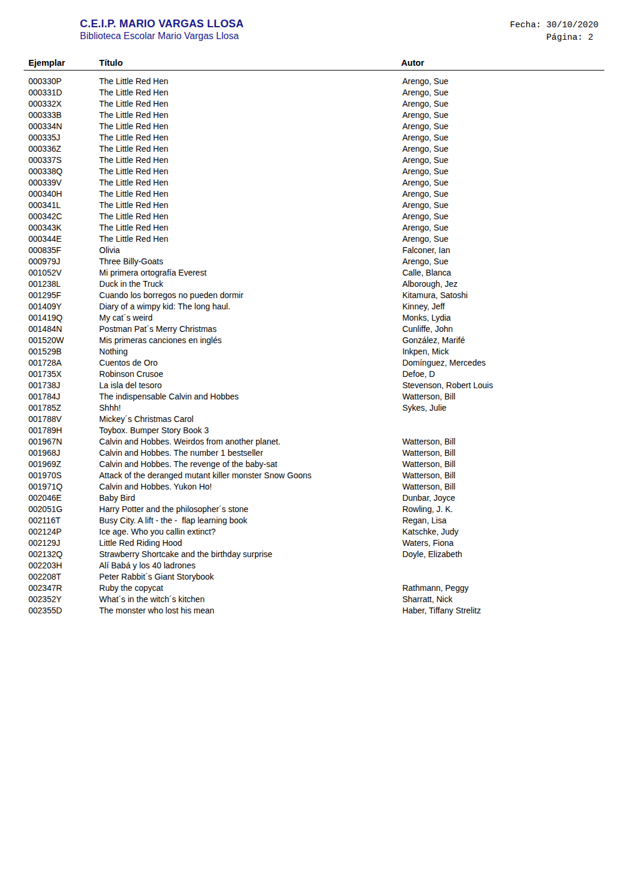Fecha: 30/10/2020
Página: 2
C.E.I.P. MARIO VARGAS LLOSA
Biblioteca Escolar Mario Vargas Llosa
| Ejemplar | Título | Autor |
| --- | --- | --- |
| 000330P | The Little Red Hen | Arengo, Sue |
| 000331D | The Little Red Hen | Arengo, Sue |
| 000332X | The Little Red Hen | Arengo, Sue |
| 000333B | The Little Red Hen | Arengo, Sue |
| 000334N | The Little Red Hen | Arengo, Sue |
| 000335J | The Little Red Hen | Arengo, Sue |
| 000336Z | The Little Red Hen | Arengo, Sue |
| 000337S | The Little Red Hen | Arengo, Sue |
| 000338Q | The Little Red Hen | Arengo, Sue |
| 000339V | The Little Red Hen | Arengo, Sue |
| 000340H | The Little Red Hen | Arengo, Sue |
| 000341L | The Little Red Hen | Arengo, Sue |
| 000342C | The Little Red Hen | Arengo, Sue |
| 000343K | The Little Red Hen | Arengo, Sue |
| 000344E | The Little Red Hen | Arengo, Sue |
| 000835F | Olivia | Falconer, Ian |
| 000979J | Three Billy-Goats | Arengo, Sue |
| 001052V | Mi primera ortografía Everest | Calle, Blanca |
| 001238L | Duck in the Truck | Alborough, Jez |
| 001295F | Cuando los borregos no pueden dormir | Kitamura, Satoshi |
| 001409Y | Diary of a wimpy kid: The long haul. | Kinney, Jeff |
| 001419Q | My cat´s weird | Monks, Lydia |
| 001484N | Postman Pat´s Merry Christmas | Cunliffe, John |
| 001520W | Mis primeras canciones en inglés | González, Marifé |
| 001529B | Nothing | Inkpen, Mick |
| 001728A | Cuentos de Oro | Domínguez, Mercedes |
| 001735X | Robinson Crusoe | Defoe, D |
| 001738J | La isla del tesoro | Stevenson, Robert Louis |
| 001784J | The indispensable Calvin and Hobbes | Watterson, Bill |
| 001785Z | Shhh! | Sykes, Julie |
| 001788V | Mickey´s Christmas Carol | |
| 001789H | Toybox. Bumper Story Book 3 | |
| 001967N | Calvin and Hobbes. Weirdos from another planet. | Watterson, Bill |
| 001968J | Calvin and Hobbes. The number 1 bestseller | Watterson, Bill |
| 001969Z | Calvin and Hobbes. The revenge of the baby-sat | Watterson, Bill |
| 001970S | Attack of the deranged mutant killer monster Snow Goons | Watterson, Bill |
| 001971Q | Calvin and Hobbes. Yukon Ho! | Watterson, Bill |
| 002046E | Baby Bird | Dunbar, Joyce |
| 002051G | Harry Potter and the philosopher´s stone | Rowling, J. K. |
| 002116T | Busy City. A lift - the - flap learning book | Regan, Lisa |
| 002124P | Ice age. Who you callin extinct? | Katschke, Judy |
| 002129J | Little Red Riding Hood | Waters, Fiona |
| 002132Q | Strawberry Shortcake and the birthday surprise | Doyle, Elizabeth |
| 002203H | Alí Babá y los 40 ladrones | |
| 002208T | Peter Rabbit´s Giant Storybook | |
| 002347R | Ruby the copycat | Rathmann, Peggy |
| 002352Y | What´s in the witch´s kitchen | Sharratt, Nick |
| 002355D | The monster who lost his mean | Haber, Tiffany Strelitz |